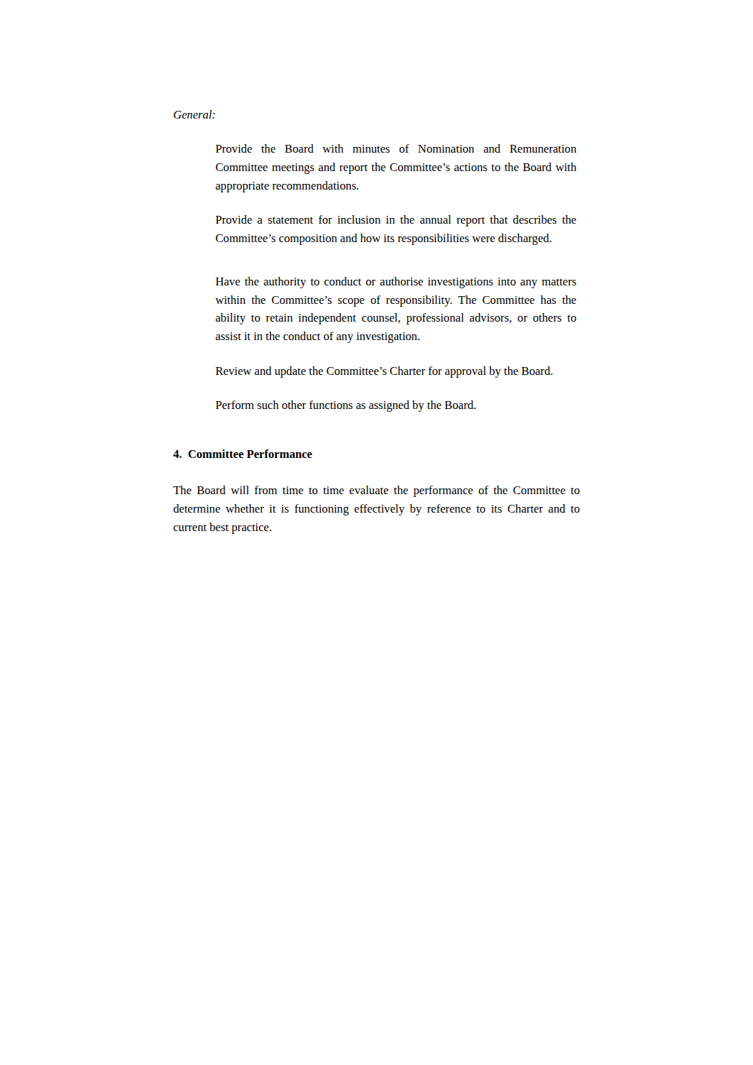General:
Provide the Board with minutes of Nomination and Remuneration Committee meetings and report the Committee’s actions to the Board with appropriate recommendations.
Provide a statement for inclusion in the annual report that describes the Committee’s composition and how its responsibilities were discharged.
Have the authority to conduct or authorise investigations into any matters within the Committee’s scope of responsibility. The Committee has the ability to retain independent counsel, professional advisors, or others to assist it in the conduct of any investigation.
Review and update the Committee’s Charter for approval by the Board.
Perform such other functions as assigned by the Board.
4. Committee Performance
The Board will from time to time evaluate the performance of the Committee to determine whether it is functioning effectively by reference to its Charter and to current best practice.